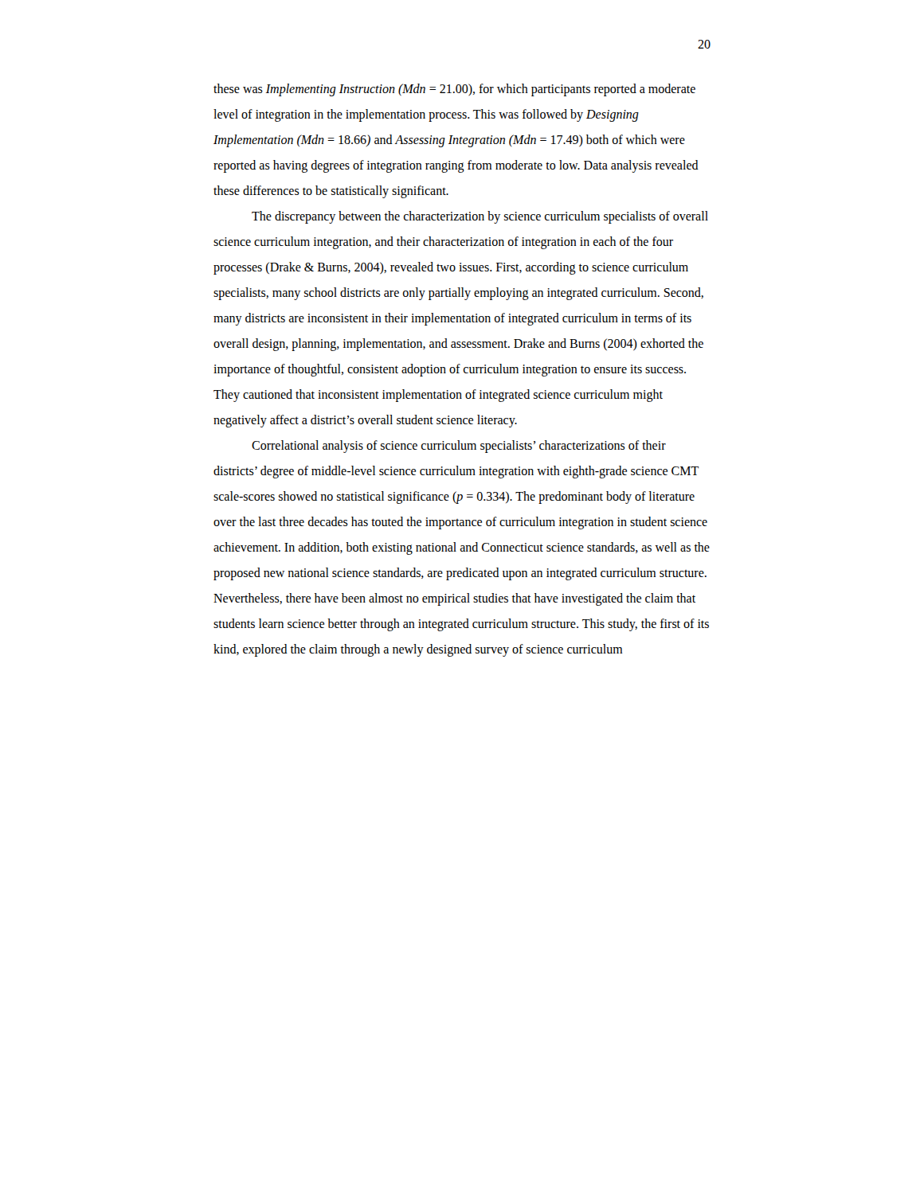20
these was Implementing Instruction (Mdn = 21.00), for which participants reported a moderate level of integration in the implementation process. This was followed by Designing Implementation (Mdn = 18.66) and Assessing Integration (Mdn = 17.49) both of which were reported as having degrees of integration ranging from moderate to low. Data analysis revealed these differences to be statistically significant.
The discrepancy between the characterization by science curriculum specialists of overall science curriculum integration, and their characterization of integration in each of the four processes (Drake & Burns, 2004), revealed two issues. First, according to science curriculum specialists, many school districts are only partially employing an integrated curriculum. Second, many districts are inconsistent in their implementation of integrated curriculum in terms of its overall design, planning, implementation, and assessment. Drake and Burns (2004) exhorted the importance of thoughtful, consistent adoption of curriculum integration to ensure its success. They cautioned that inconsistent implementation of integrated science curriculum might negatively affect a district’s overall student science literacy.
Correlational analysis of science curriculum specialists’ characterizations of their districts’ degree of middle-level science curriculum integration with eighth-grade science CMT scale-scores showed no statistical significance (p = 0.334). The predominant body of literature over the last three decades has touted the importance of curriculum integration in student science achievement. In addition, both existing national and Connecticut science standards, as well as the proposed new national science standards, are predicated upon an integrated curriculum structure. Nevertheless, there have been almost no empirical studies that have investigated the claim that students learn science better through an integrated curriculum structure. This study, the first of its kind, explored the claim through a newly designed survey of science curriculum